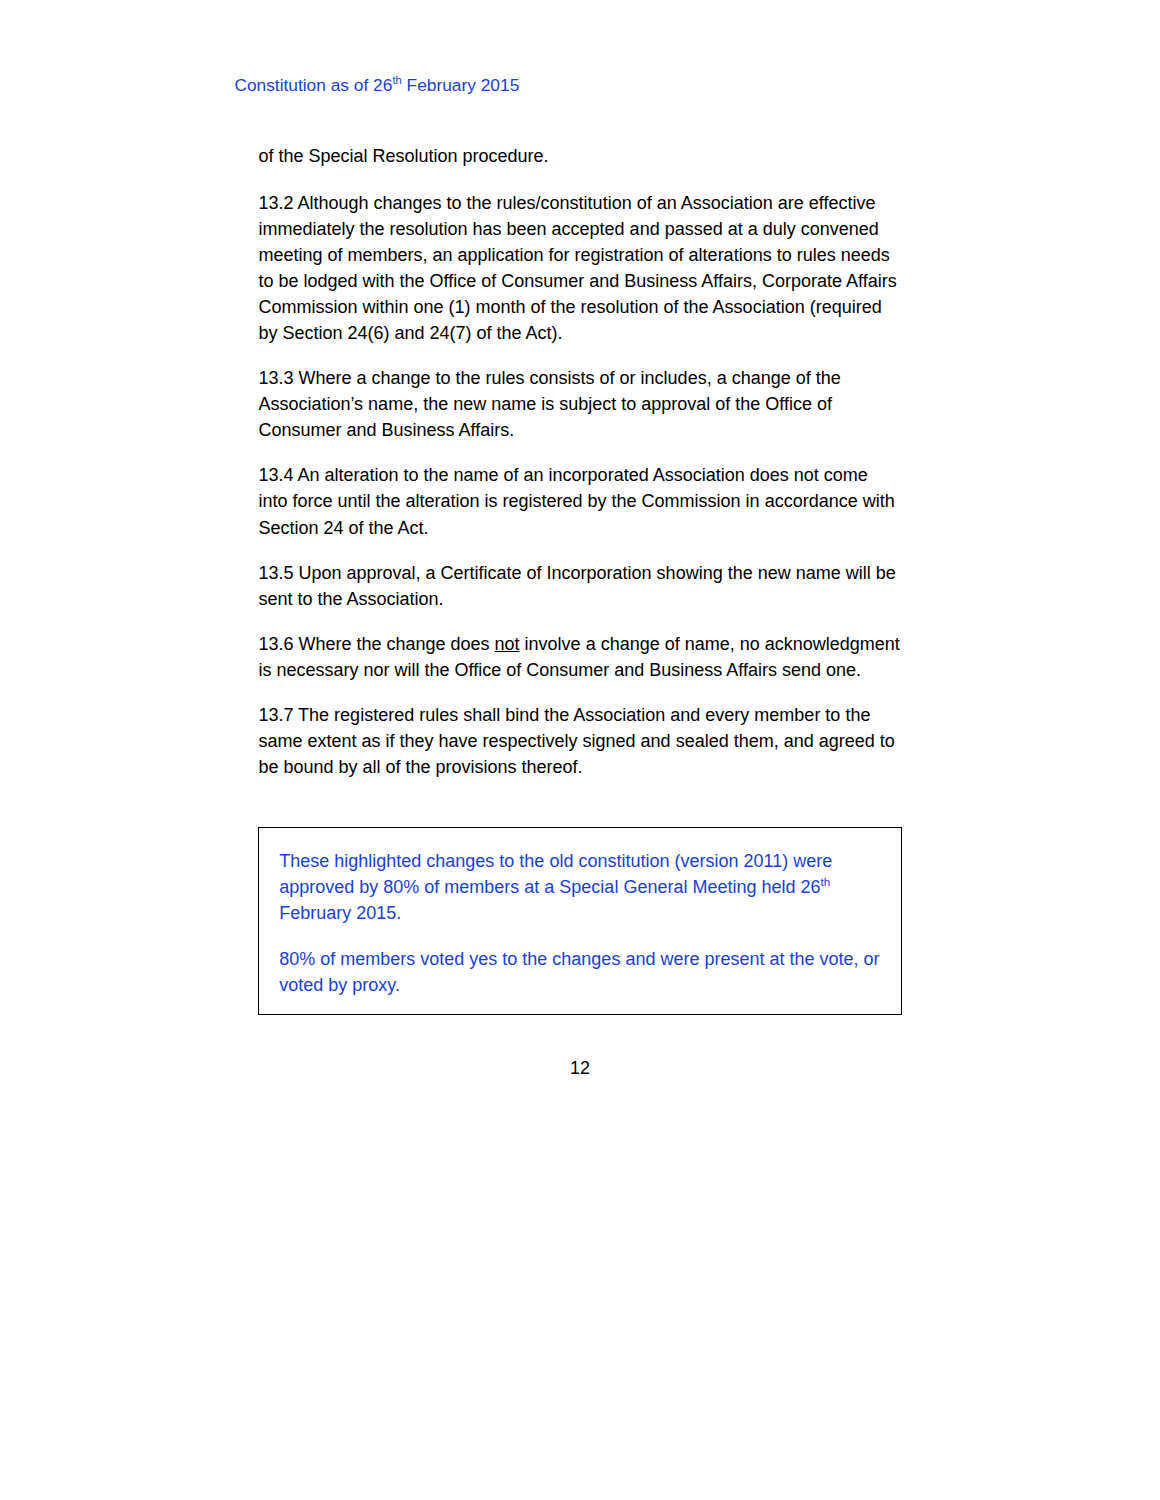Constitution as of 26th February 2015
of the Special Resolution procedure.
13.2 Although changes to the rules/constitution of an Association are effective immediately the resolution has been accepted and passed at a duly convened meeting of members, an application for registration of alterations to rules needs to be lodged with the Office of Consumer and Business Affairs, Corporate Affairs Commission within one (1) month of the resolution of the Association (required by Section 24(6) and 24(7) of the Act).
13.3 Where a change to the rules consists of or includes, a change of the Association’s name, the new name is subject to approval of the Office of Consumer and Business Affairs.
13.4 An alteration to the name of an incorporated Association does not come into force until the alteration is registered by the Commission in accordance with Section 24 of the Act.
13.5 Upon approval, a Certificate of Incorporation showing the new name will be sent to the Association.
13.6 Where the change does not involve a change of name, no acknowledgment is necessary nor will the Office of Consumer and Business Affairs send one.
13.7 The registered rules shall bind the Association and every member to the same extent as if they have respectively signed and sealed them, and agreed to be bound by all of the provisions thereof.
These highlighted changes to the old constitution (version 2011) were approved by 80% of members at a Special General Meeting held 26th February 2015.
80% of members voted yes to the changes and were present at the vote, or voted by proxy.
12